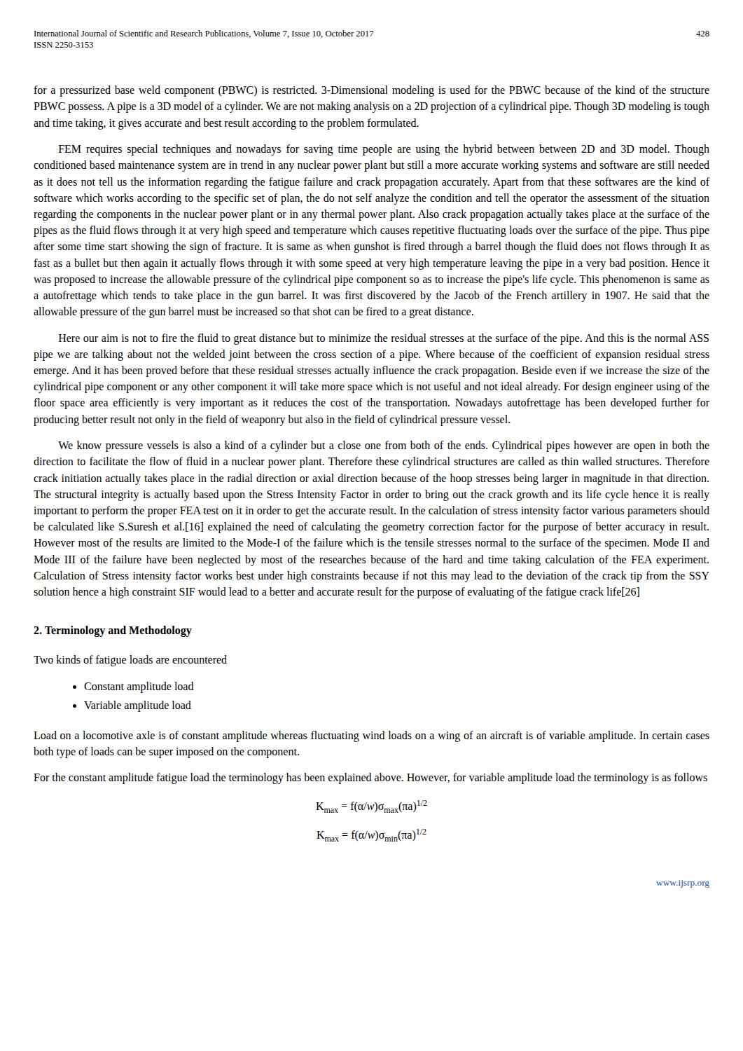International Journal of Scientific and Research Publications, Volume 7, Issue 10, October 2017
ISSN 2250-3153
428
for a pressurized base weld component (PBWC) is restricted. 3-Dimensional modeling is used for the PBWC because of the kind of the structure PBWC possess. A pipe is a 3D model of a cylinder. We are not making analysis on a 2D projection of a cylindrical pipe. Though 3D modeling is tough and time taking, it gives accurate and best result according to the problem formulated.
FEM requires special techniques and nowadays for saving time people are using the hybrid between between 2D and 3D model. Though conditioned based maintenance system are in trend in any nuclear power plant but still a more accurate working systems and software are still needed as it does not tell us the information regarding the fatigue failure and crack propagation accurately. Apart from that these softwares are the kind of software which works according to the specific set of plan, the do not self analyze the condition and tell the operator the assessment of the situation regarding the components in the nuclear power plant or in any thermal power plant. Also crack propagation actually takes place at the surface of the pipes as the fluid flows through it at very high speed and temperature which causes repetitive fluctuating loads over the surface of the pipe. Thus pipe after some time start showing the sign of fracture. It is same as when gunshot is fired through a barrel though the fluid does not flows through It as fast as a bullet but then again it actually flows through it with some speed at very high temperature leaving the pipe in a very bad position. Hence it was proposed to increase the allowable pressure of the cylindrical pipe component so as to increase the pipe's life cycle. This phenomenon is same as a autofrettage which tends to take place in the gun barrel. It was first discovered by the Jacob of the French artillery in 1907. He said that the allowable pressure of the gun barrel must be increased so that shot can be fired to a great distance.
Here our aim is not to fire the fluid to great distance but to minimize the residual stresses at the surface of the pipe. And this is the normal ASS pipe we are talking about not the welded joint between the cross section of a pipe. Where because of the coefficient of expansion residual stress emerge. And it has been proved before that these residual stresses actually influence the crack propagation. Beside even if we increase the size of the cylindrical pipe component or any other component it will take more space which is not useful and not ideal already. For design engineer using of the floor space area efficiently is very important as it reduces the cost of the transportation. Nowadays autofrettage has been developed further for producing better result not only in the field of weaponry but also in the field of cylindrical pressure vessel.
We know pressure vessels is also a kind of a cylinder but a close one from both of the ends. Cylindrical pipes however are open in both the direction to facilitate the flow of fluid in a nuclear power plant. Therefore these cylindrical structures are called as thin walled structures. Therefore crack initiation actually takes place in the radial direction or axial direction because of the hoop stresses being larger in magnitude in that direction. The structural integrity is actually based upon the Stress Intensity Factor in order to bring out the crack growth and its life cycle hence it is really important to perform the proper FEA test on it in order to get the accurate result. In the calculation of stress intensity factor various parameters should be calculated like S.Suresh et al.[16] explained the need of calculating the geometry correction factor for the purpose of better accuracy in result. However most of the results are limited to the Mode-I of the failure which is the tensile stresses normal to the surface of the specimen. Mode II and Mode III of the failure have been neglected by most of the researches because of the hard and time taking calculation of the FEA experiment. Calculation of Stress intensity factor works best under high constraints because if not this may lead to the deviation of the crack tip from the SSY solution hence a high constraint SIF would lead to a better and accurate result for the purpose of evaluating of the fatigue crack life[26]
2. Terminology and Methodology
Two kinds of fatigue loads are encountered
Constant amplitude load
Variable amplitude load
Load on a locomotive axle is of constant amplitude whereas fluctuating wind loads on a wing of an aircraft is of variable amplitude. In certain cases both type of loads can be super imposed on the component.
For the constant amplitude fatigue load the terminology has been explained above. However, for variable amplitude load the terminology is as follows
Kmax = f(α/w)σmax(πa)1/2
Kmax = f(α/w)σmin(πa)1/2
www.ijsrp.org